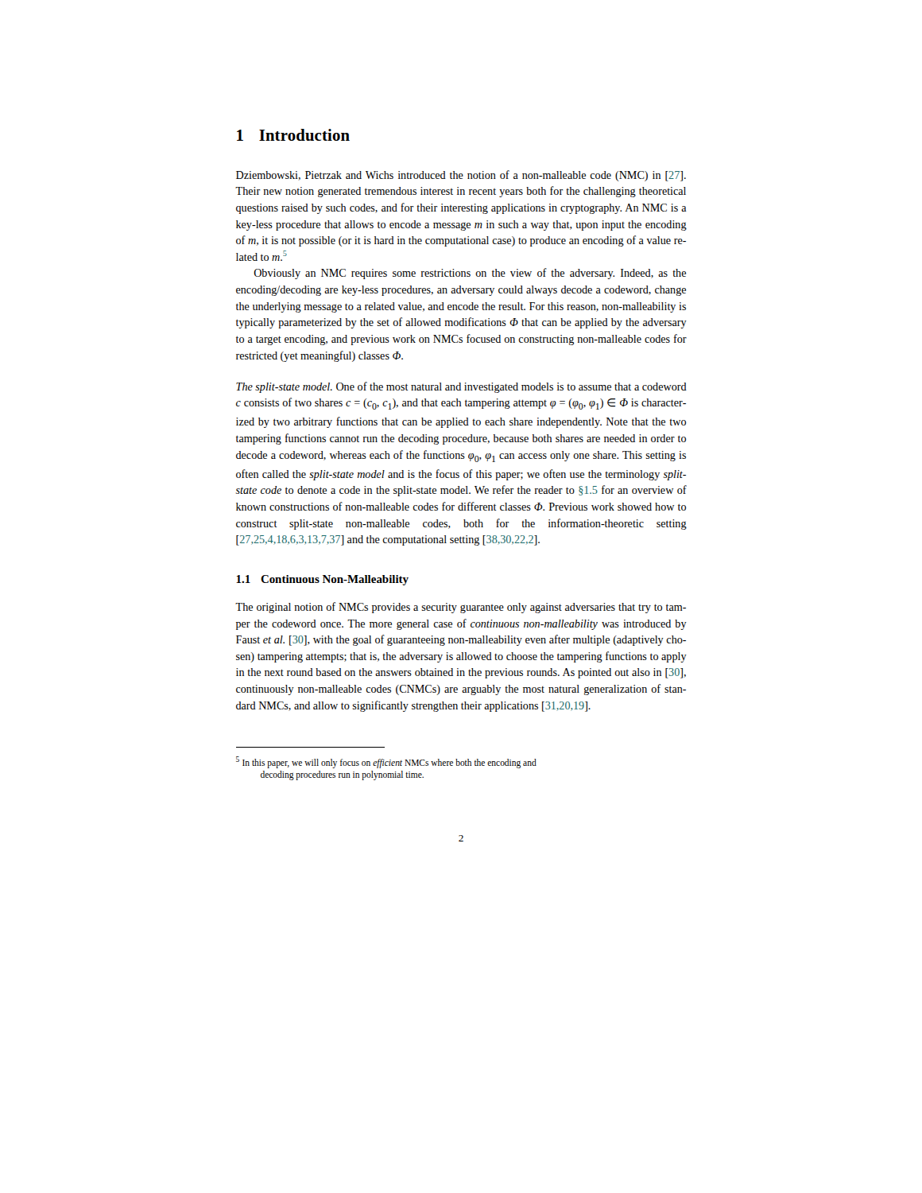1 Introduction
Dziembowski, Pietrzak and Wichs introduced the notion of a non-malleable code (NMC) in [27]. Their new notion generated tremendous interest in recent years both for the challenging theoretical questions raised by such codes, and for their interesting applications in cryptography. An NMC is a key-less procedure that allows to encode a message m in such a way that, upon input the encoding of m, it is not possible (or it is hard in the computational case) to produce an encoding of a value related to m.5
Obviously an NMC requires some restrictions on the view of the adversary. Indeed, as the encoding/decoding are key-less procedures, an adversary could always decode a codeword, change the underlying message to a related value, and encode the result. For this reason, non-malleability is typically parameterized by the set of allowed modifications Φ that can be applied by the adversary to a target encoding, and previous work on NMCs focused on constructing non-malleable codes for restricted (yet meaningful) classes Φ.
The split-state model. One of the most natural and investigated models is to assume that a codeword c consists of two shares c = (c0, c1), and that each tampering attempt φ = (φ0, φ1) ∈ Φ is characterized by two arbitrary functions that can be applied to each share independently. Note that the two tampering functions cannot run the decoding procedure, because both shares are needed in order to decode a codeword, whereas each of the functions φ0, φ1 can access only one share. This setting is often called the split-state model and is the focus of this paper; we often use the terminology split-state code to denote a code in the split-state model. We refer the reader to §1.5 for an overview of known constructions of non-malleable codes for different classes Φ. Previous work showed how to construct split-state non-malleable codes, both for the information-theoretic setting [27,25,4,18,6,3,13,7,37] and the computational setting [38,30,22,2].
1.1 Continuous Non-Malleability
The original notion of NMCs provides a security guarantee only against adversaries that try to tamper the codeword once. The more general case of continuous non-malleability was introduced by Faust et al. [30], with the goal of guaranteeing non-malleability even after multiple (adaptively chosen) tampering attempts; that is, the adversary is allowed to choose the tampering functions to apply in the next round based on the answers obtained in the previous rounds. As pointed out also in [30], continuously non-malleable codes (CNMCs) are arguably the most natural generalization of standard NMCs, and allow to significantly strengthen their applications [31,20,19].
5 In this paper, we will only focus on efficient NMCs where both the encoding anddecoding procedures run in polynomial time.
2